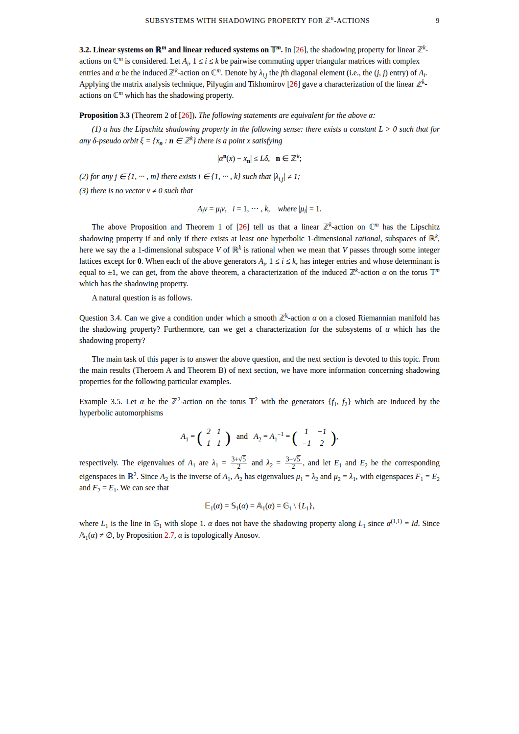SUBSYSTEMS WITH SHADOWING PROPERTY FOR ℤk-ACTIONS 9
3.2. Linear systems on ℝm and linear reduced systems on 𝕋m.
In [26], the shadowing property for linear ℤk-actions on ℂm is considered. Let Ai, 1 ≤ i ≤ k be pairwise commuting upper triangular matrices with complex entries and α be the induced ℤk-action on ℂm. Denote by λi,j the jth diagonal element (i.e., the (j, j) entry) of Ai. Applying the matrix analysis technique, Pilyugin and Tikhomirov [26] gave a characterization of the linear ℤk-actions on ℂm which has the shadowing property.
Proposition 3.3 (Theorem 2 of [26]). The following statements are equivalent for the above α:
(1) α has the Lipschitz shadowing property in the following sense: there exists a constant L > 0 such that for any δ-pseudo orbit ξ = {xn : n ∈ ℤk} there is a point x satisfying
|αn(x) − xn| ≤ Lδ, n ∈ ℤk;
(2) for any j ∈ {1, ··· , m} there exists i ∈ {1, ··· , k} such that |λi,j| ≠ 1;
(3) there is no vector v ≠ 0 such that
Aiv = μiv, i = 1, ··· , k, where |μi| = 1.
The above Proposition and Theorem 1 of [26] tell us that a linear ℤk-action on ℂm has the Lipschitz shadowing property if and only if there exists at least one hyperbolic 1-dimensional rational, subspaces of ℝk, here we say the a 1-dimensional subspace V of ℝk is rational when we mean that V passes through some integer lattices except for 0. When each of the above generators Ai, 1 ≤ i ≤ k, has integer entries and whose determinant is equal to ±1, we can get, from the above theorem, a characterization of the induced ℤk-action α on the torus 𝕋m which has the shadowing property.
A natural question is as follows.
Question 3.4. Can we give a condition under which a smooth ℤk-action α on a closed Riemannian manifold has the shadowing property? Furthermore, can we get a characterization for the subsystems of α which has the shadowing property?
The main task of this paper is to answer the above question, and the next section is devoted to this topic. From the main results (Theroem A and Theorem B) of next section, we have more information concerning shadowing properties for the following particular examples.
Example 3.5. Let α be the ℤ2-action on the torus 𝕋2 with the generators {f1, f2} which are induced by the hyperbolic automorphisms
A1 = (
| 2 | 1 |
| 1 | 1 |
) and A2 = A1−1 = (
| 1 | −1 |
| −1 | 2 |
),
respectively. The eigenvalues of A1 are λ1 = 3+√52 and λ2 = 3−√52, and let E1 and E2 be the corresponding eigenspaces in ℝ2. Since A2 is the inverse of A1, A2 has eigenvalues μ1 = λ2 and μ2 = λ1, with eigenspaces F1 = E2 and F2 = E1. We can see that
𝔼1(α) = 𝕊1(α) = 𝔸1(α) = 𝔾1 \ {L1},
where L1 is the line in 𝔾1 with slope 1. α does not have the shadowing property along L1 since α(1,1) = Id. Since 𝔸1(α) ≠ ∅, by Proposition 2.7, α is topologically Anosov.